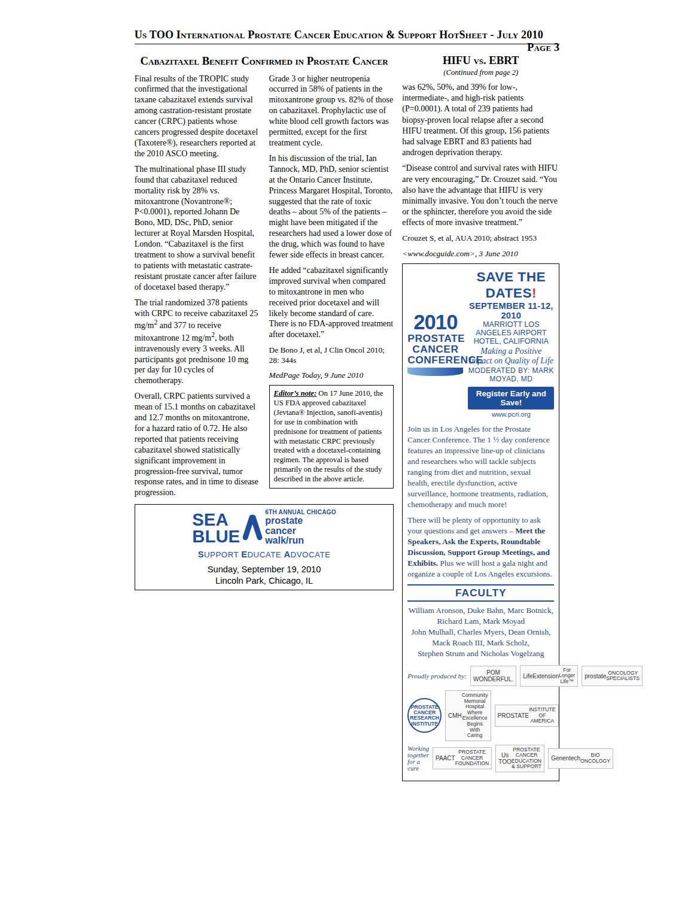Us TOO International Prostate Cancer Education & Support HotSheet - July 2010 Page 3
Cabazitaxel Benefit Confirmed in Prostate Cancer
Final results of the TROPIC study confirmed that the investigational taxane cabazitaxel extends survival among castration-resistant prostate cancer (CRPC) patients whose cancers progressed despite docetaxel (Taxotere®), researchers reported at the 2010 ASCO meeting.
The multinational phase III study found that cabazitaxel reduced mortality risk by 28% vs. mitoxantrone (Novantrone®; P<0.0001), reported Johann De Bono, MD, DSc, PhD, senior lecturer at Royal Marsden Hospital, London. “Cabazitaxel is the first treatment to show a survival benefit to patients with metastatic castrate-resistant prostate cancer after failure of docetaxel based therapy.”
The trial randomized 378 patients with CRPC to receive cabazitaxel 25 mg/m2 and 377 to receive mitoxantrone 12 mg/m2, both intravenously every 3 weeks. All participants got prednisone 10 mg per day for 10 cycles of chemotherapy.
Overall, CRPC patients survived a mean of 15.1 months on cabazitaxel and 12.7 months on mitoxantrone, for a hazard ratio of 0.72. He also reported that patients receiving cabazitaxel showed statistically significant improvement in progression-free survival, tumor response rates, and in time to disease progression.
Grade 3 or higher neutropenia occurred in 58% of patients in the mitoxantrone group vs. 82% of those on cabazitaxel. Prophylactic use of white blood cell growth factors was permitted, except for the first treatment cycle.
In his discussion of the trial, Ian Tannock, MD, PhD, senior scientist at the Ontario Cancer Institute, Princess Margaret Hospital, Toronto, suggested that the rate of toxic deaths – about 5% of the patients – might have been mitigated if the researchers had used a lower dose of the drug, which was found to have fewer side effects in breast cancer.
He added “cabazitaxel significantly improved survival when compared to mitoxantrone in men who received prior docetaxel and will likely become standard of care. There is no FDA-approved treatment after docetaxel.”
De Bono J, et al, J Clin Oncol 2010; 28: 344s
MedPage Today, 9 June 2010
Editor’s note: On 17 June 2010, the US FDA approved cabazitaxel (Jevtana® Injection, sanofi-aventis) for use in combination with prednisone for treatment of patients with metastatic CRPC previously treated with a docetaxel-containing regimen. The approval is based primarily on the results of the study described in the above article.
SEA
BLUE
6TH ANNUAL CHICAGO
prostate
cancer
walk/run
SUPPORT EDUCATE ADVOCATE
Sunday, September 19, 2010
Lincoln Park, Chicago, IL
HIFU vs. EBRT
(Continued from page 2)
was 62%, 50%, and 39% for low-, intermediate-, and high-risk patients (P=0.0001). A total of 239 patients had biopsy-proven local relapse after a second HIFU treatment. Of this group, 156 patients had salvage EBRT and 83 patients had androgen deprivation therapy.
“Disease control and survival rates with HIFU are very encouraging,” Dr. Crouzet said. “You also have the advantage that HIFU is very minimally invasive. You don’t touch the nerve or the sphincter, therefore you avoid the side effects of more invasive treatment.”
Crouzet S, et al, AUA 2010; abstract 1953
<www.docguide.com>, 3 June 2010
2010
PROSTATE
CANCER
CONFERENCE
SAVE THE DATES!
SEPTEMBER 11-12, 2010
MARRIOTT LOS ANGELES AIRPORT HOTEL, CALIFORNIA
Making a Positive Impact on Quality of Life
MODERATED BY: MARK MOYAD, MD
Register Early and Save!
www.pcri.org
Join us in Los Angeles for the Prostate Cancer Conference. The 1 ½ day conference features an impressive line-up of clinicians and researchers who will tackle subjects ranging from diet and nutrition, sexual health, erectile dysfunction, active surveillance, hormone treatments, radiation, chemotherapy and much more!
There will be plenty of opportunity to ask your questions and get answers – Meet the Speakers, Ask the Experts, Roundtable Discussion, Support Group Meetings, and Exhibits. Plus we will host a gala night and organize a couple of Los Angeles excursions.
FACULTY
William Aronson, Duke Bahn, Marc Botnick, Richard Lam, Mark Moyad
John Mulhall, Charles Myers, Dean Ornish, Mack Roach III, Mark Scholz,
Stephen Strum and Nicholas Vogelzang
Proudly produced by:
POM
WONDERFUL.
LifeExtension
For Longer Life™
prostate
ONCOLOGY SPECIALISTS
PROSTATE
CANCER
RESEARCH
INSTITUTE
CMH
Community Memorial Hospital
Where Excellence Begins With Caring
PROSTATE
INSTITUTE OF AMERICA
Working together for a cure
PAACT
PROSTATE CANCER FOUNDATION
Us TOO
PROSTATE CANCER EDUCATION & SUPPORT
Genentech
BIO ONCOLOGY